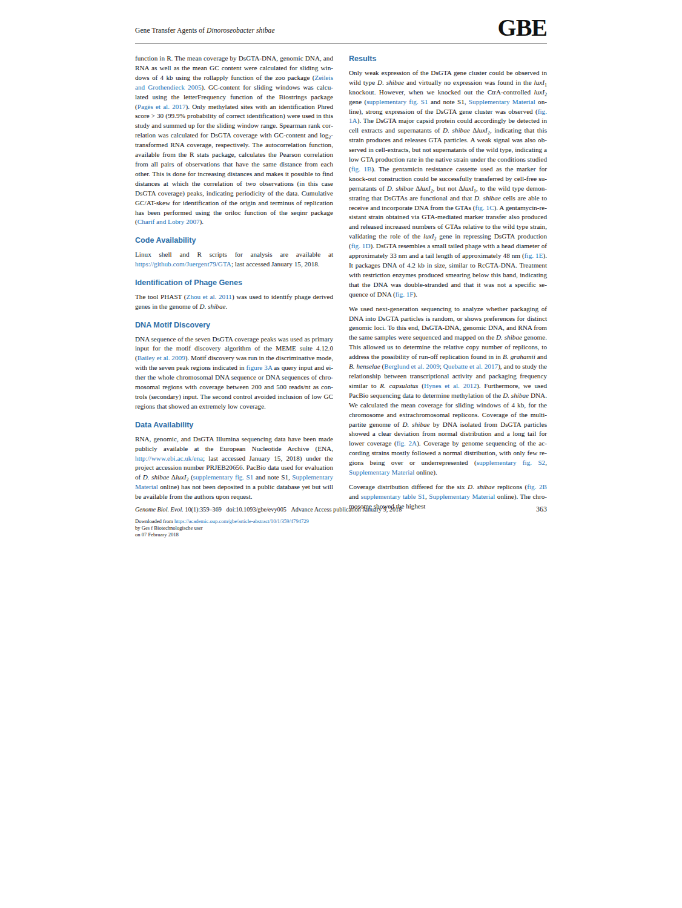Gene Transfer Agents of Dinoroseobacter shibae
GBE
function in R. The mean coverage by DsGTA-DNA, genomic DNA, and RNA as well as the mean GC content were calculated for sliding windows of 4 kb using the rollapply function of the zoo package (Zeileis and Grothendieck 2005). GC-content for sliding windows was calculated using the letterFrequency function of the Biostrings package (Pagès et al. 2017). Only methylated sites with an identification Phred score > 30 (99.9% probability of correct identification) were used in this study and summed up for the sliding window range. Spearman rank correlation was calculated for DsGTA coverage with GC-content and log2-transformed RNA coverage, respectively. The autocorrelation function, available from the R stats package, calculates the Pearson correlation from all pairs of observations that have the same distance from each other. This is done for increasing distances and makes it possible to find distances at which the correlation of two observations (in this case DsGTA coverage) peaks, indicating periodicity of the data. Cumulative GC/AT-skew for identification of the origin and terminus of replication has been performed using the oriloc function of the seqinr package (Charif and Lobry 2007).
Code Availability
Linux shell and R scripts for analysis are available at https://github.com/Juergent79/GTA; last accessed January 15, 2018.
Identification of Phage Genes
The tool PHAST (Zhou et al. 2011) was used to identify phage derived genes in the genome of D. shibae.
DNA Motif Discovery
DNA sequence of the seven DsGTA coverage peaks was used as primary input for the motif discovery algorithm of the MEME suite 4.12.0 (Bailey et al. 2009). Motif discovery was run in the discriminative mode, with the seven peak regions indicated in figure 3A as query input and either the whole chromosomal DNA sequence or DNA sequences of chromosomal regions with coverage between 200 and 500 reads/nt as controls (secondary) input. The second control avoided inclusion of low GC regions that showed an extremely low coverage.
Data Availability
RNA, genomic, and DsGTA Illumina sequencing data have been made publicly available at the European Nucleotide Archive (ENA, http://www.ebi.ac.uk/ena; last accessed January 15, 2018) under the project accession number PRJEB20656. PacBio data used for evaluation of D. shibae ΔluxI2 (supplementary fig. S1 and note S1, Supplementary Material online) has not been deposited in a public database yet but will be available from the authors upon request.
Results
Only weak expression of the DsGTA gene cluster could be observed in wild type D. shibae and virtually no expression was found in the luxI1 knockout. However, when we knocked out the CtrA-controlled luxI2 gene (supplementary fig. S1 and note S1, Supplementary Material online), strong expression of the DsGTA gene cluster was observed (fig. 1A). The DsGTA major capsid protein could accordingly be detected in cell extracts and supernatants of D. shibae ΔluxI2, indicating that this strain produces and releases GTA particles. A weak signal was also observed in cell-extracts, but not supernatants of the wild type, indicating a low GTA production rate in the native strain under the conditions studied (fig. 1B). The gentamicin resistance cassette used as the marker for knock-out construction could be successfully transferred by cell-free supernatants of D. shibae ΔluxI2, but not ΔluxI1, to the wild type demonstrating that DsGTAs are functional and that D. shibae cells are able to receive and incorporate DNA from the GTAs (fig. 1C). A gentamycin-resistant strain obtained via GTA-mediated marker transfer also produced and released increased numbers of GTAs relative to the wild type strain, validating the role of the luxI2 gene in repressing DsGTA production (fig. 1D). DsGTA resembles a small tailed phage with a head diameter of approximately 33 nm and a tail length of approximately 48 nm (fig. 1E). It packages DNA of 4.2 kb in size, similar to RcGTA-DNA. Treatment with restriction enzymes produced smearing below this band, indicating that the DNA was double-stranded and that it was not a specific sequence of DNA (fig. 1F).
We used next-generation sequencing to analyze whether packaging of DNA into DsGTA particles is random, or shows preferences for distinct genomic loci. To this end, DsGTA-DNA, genomic DNA, and RNA from the same samples were sequenced and mapped on the D. shibae genome. This allowed us to determine the relative copy number of replicons, to address the possibility of run-off replication found in in B. grahamii and B. henselae (Berglund et al. 2009; Quebatte et al. 2017), and to study the relationship between transcriptional activity and packaging frequency similar to R. capsulatus (Hynes et al. 2012). Furthermore, we used PacBio sequencing data to determine methylation of the D. shibae DNA. We calculated the mean coverage for sliding windows of 4 kb, for the chromosome and extrachromosomal replicons. Coverage of the multipartite genome of D. shibae by DNA isolated from DsGTA particles showed a clear deviation from normal distribution and a long tail for lower coverage (fig. 2A). Coverage by genome sequencing of the according strains mostly followed a normal distribution, with only few regions being over or underrepresented (supplementary fig. S2, Supplementary Material online).
Coverage distribution differed for the six D. shibae replicons (fig. 2B and supplementary table S1, Supplementary Material online). The chromosome showed the highest
Genome Biol. Evol. 10(1):359–369 doi:10.1093/gbe/evy005 Advance Access publication January 9, 2018
363
Downloaded from https://academic.oup.com/gbe/article-abstract/10/1/359/4794729
by Ges f Biotechnologische user
on 07 February 2018